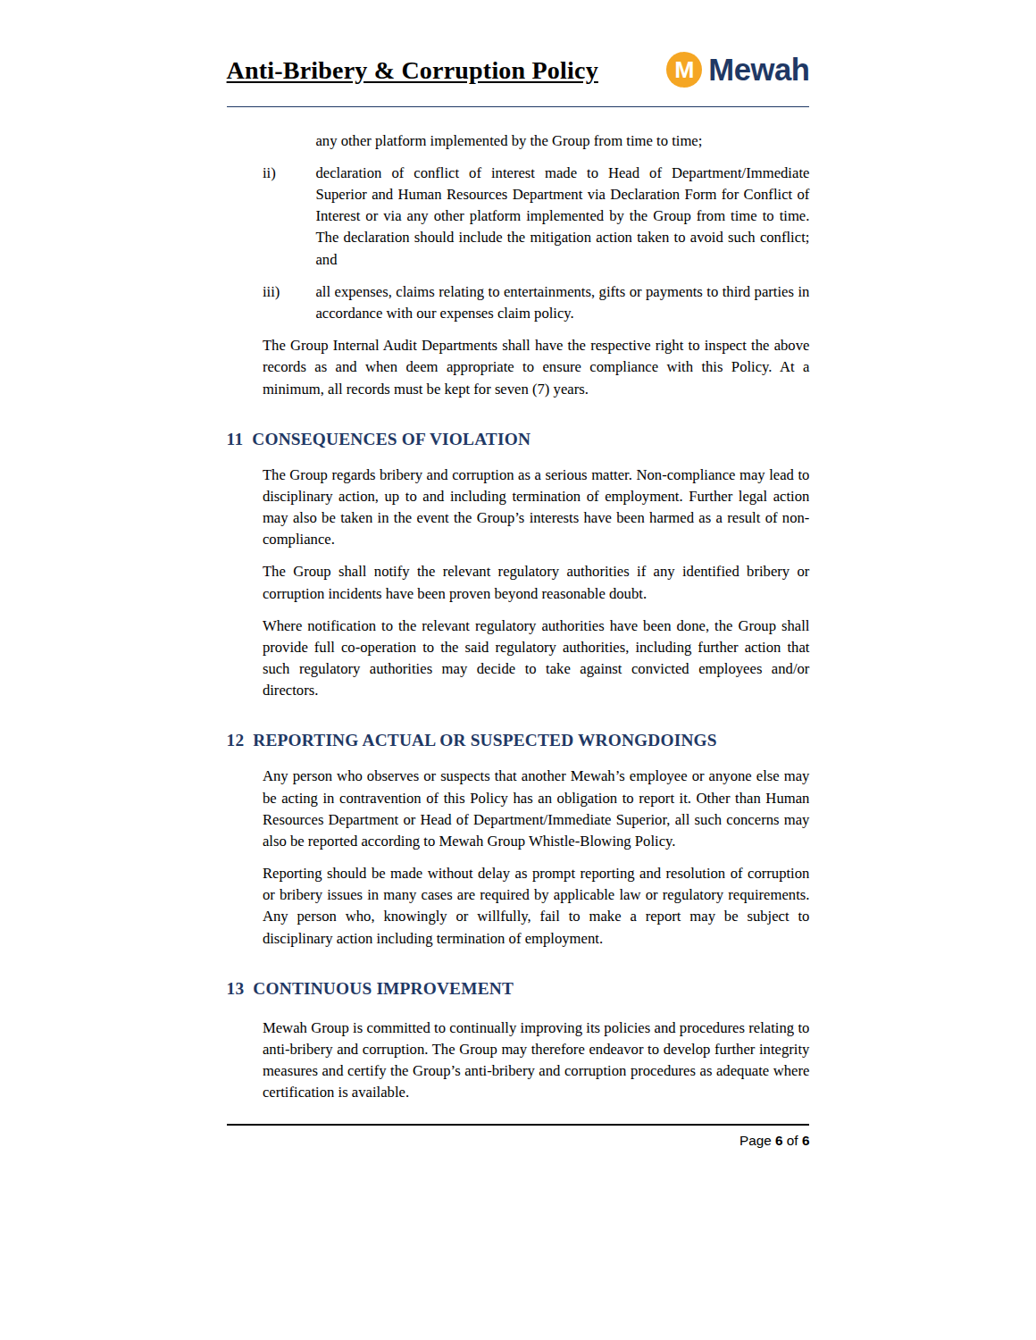Anti-Bribery & Corruption Policy
Mewah
any other platform implemented by the Group from time to time;
ii)
declaration of conflict of interest made to Head of Department/Immediate Superior and Human Resources Department via Declaration Form for Conflict of Interest or via any other platform implemented by the Group from time to time. The declaration should include the mitigation action taken to avoid such conflict; and
iii)
all expenses, claims relating to entertainments, gifts or payments to third parties in accordance with our expenses claim policy.
The Group Internal Audit Departments shall have the respective right to inspect the above records as and when deem appropriate to ensure compliance with this Policy. At a minimum, all records must be kept for seven (7) years.
11 CONSEQUENCES OF VIOLATION
The Group regards bribery and corruption as a serious matter. Non-compliance may lead to disciplinary action, up to and including termination of employment. Further legal action may also be taken in the event the Group’s interests have been harmed as a result of non-compliance.
The Group shall notify the relevant regulatory authorities if any identified bribery or corruption incidents have been proven beyond reasonable doubt.
Where notification to the relevant regulatory authorities have been done, the Group shall provide full co-operation to the said regulatory authorities, including further action that such regulatory authorities may decide to take against convicted employees and/or directors.
12 REPORTING ACTUAL OR SUSPECTED WRONGDOINGS
Any person who observes or suspects that another Mewah’s employee or anyone else may be acting in contravention of this Policy has an obligation to report it. Other than Human Resources Department or Head of Department/Immediate Superior, all such concerns may also be reported according to Mewah Group Whistle-Blowing Policy.
Reporting should be made without delay as prompt reporting and resolution of corruption or bribery issues in many cases are required by applicable law or regulatory requirements. Any person who, knowingly or willfully, fail to make a report may be subject to disciplinary action including termination of employment.
13 CONTINUOUS IMPROVEMENT
Mewah Group is committed to continually improving its policies and procedures relating to anti-bribery and corruption. The Group may therefore endeavor to develop further integrity measures and certify the Group’s anti-bribery and corruption procedures as adequate where certification is available.
Page 6 of 6